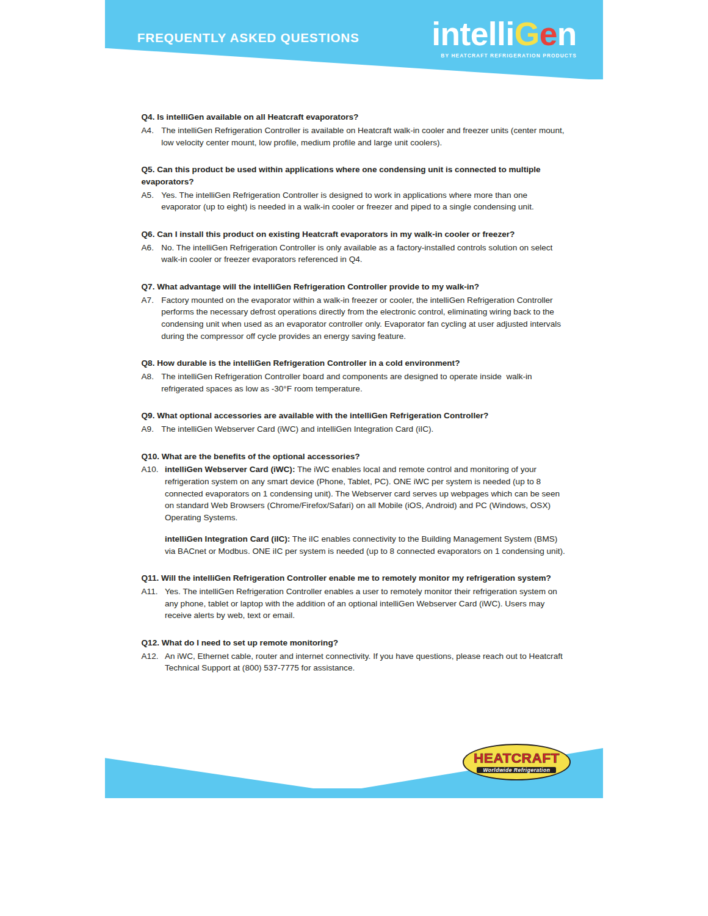Frequently Asked Questions
intelliGen
BY HEATCRAFT REFRIGERATION PRODUCTS
Q4. Is intelliGen available on all Heatcraft evaporators?
A4. The intelliGen Refrigeration Controller is available on Heatcraft walk-in cooler and freezer units (center mount, low velocity center mount, low profile, medium profile and large unit coolers).
Q5. Can this product be used within applications where one condensing unit is connected to multiple evaporators?
A5. Yes. The intelliGen Refrigeration Controller is designed to work in applications where more than one evaporator (up to eight) is needed in a walk-in cooler or freezer and piped to a single condensing unit.
Q6. Can I install this product on existing Heatcraft evaporators in my walk-in cooler or freezer?
A6. No. The intelliGen Refrigeration Controller is only available as a factory-installed controls solution on select walk-in cooler or freezer evaporators referenced in Q4.
Q7. What advantage will the intelliGen Refrigeration Controller provide to my walk-in?
A7. Factory mounted on the evaporator within a walk-in freezer or cooler, the intelliGen Refrigeration Controller performs the necessary defrost operations directly from the electronic control, eliminating wiring back to the condensing unit when used as an evaporator controller only. Evaporator fan cycling at user adjusted intervals during the compressor off cycle provides an energy saving feature.
Q8. How durable is the intelliGen Refrigeration Controller in a cold environment?
A8. The intelliGen Refrigeration Controller board and components are designed to operate inside walk-in refrigerated spaces as low as -30°F room temperature.
Q9. What optional accessories are available with the intelliGen Refrigeration Controller?
A9. The intelliGen Webserver Card (iWC) and intelliGen Integration Card (iIC).
Q10. What are the benefits of the optional accessories?
A10. intelliGen Webserver Card (iWC): The iWC enables local and remote control and monitoring of your refrigeration system on any smart device (Phone, Tablet, PC). ONE iWC per system is needed (up to 8 connected evaporators on 1 condensing unit). The Webserver card serves up webpages which can be seen on standard Web Browsers (Chrome/Firefox/Safari) on all Mobile (iOS, Android) and PC (Windows, OSX) Operating Systems.
intelliGen Integration Card (iIC): The iIC enables connectivity to the Building Management System (BMS) via BACnet or Modbus. ONE iIC per system is needed (up to 8 connected evaporators on 1 condensing unit).
Q11. Will the intelliGen Refrigeration Controller enable me to remotely monitor my refrigeration system?
A11. Yes. The intelliGen Refrigeration Controller enables a user to remotely monitor their refrigeration system on any phone, tablet or laptop with the addition of an optional intelliGen Webserver Card (iWC). Users may receive alerts by web, text or email.
Q12. What do I need to set up remote monitoring?
A12. An iWC, Ethernet cable, router and internet connectivity. If you have questions, please reach out to Heatcraft Technical Support at (800) 537-7775 for assistance.
HEATCRAFT
Worldwide Refrigeration